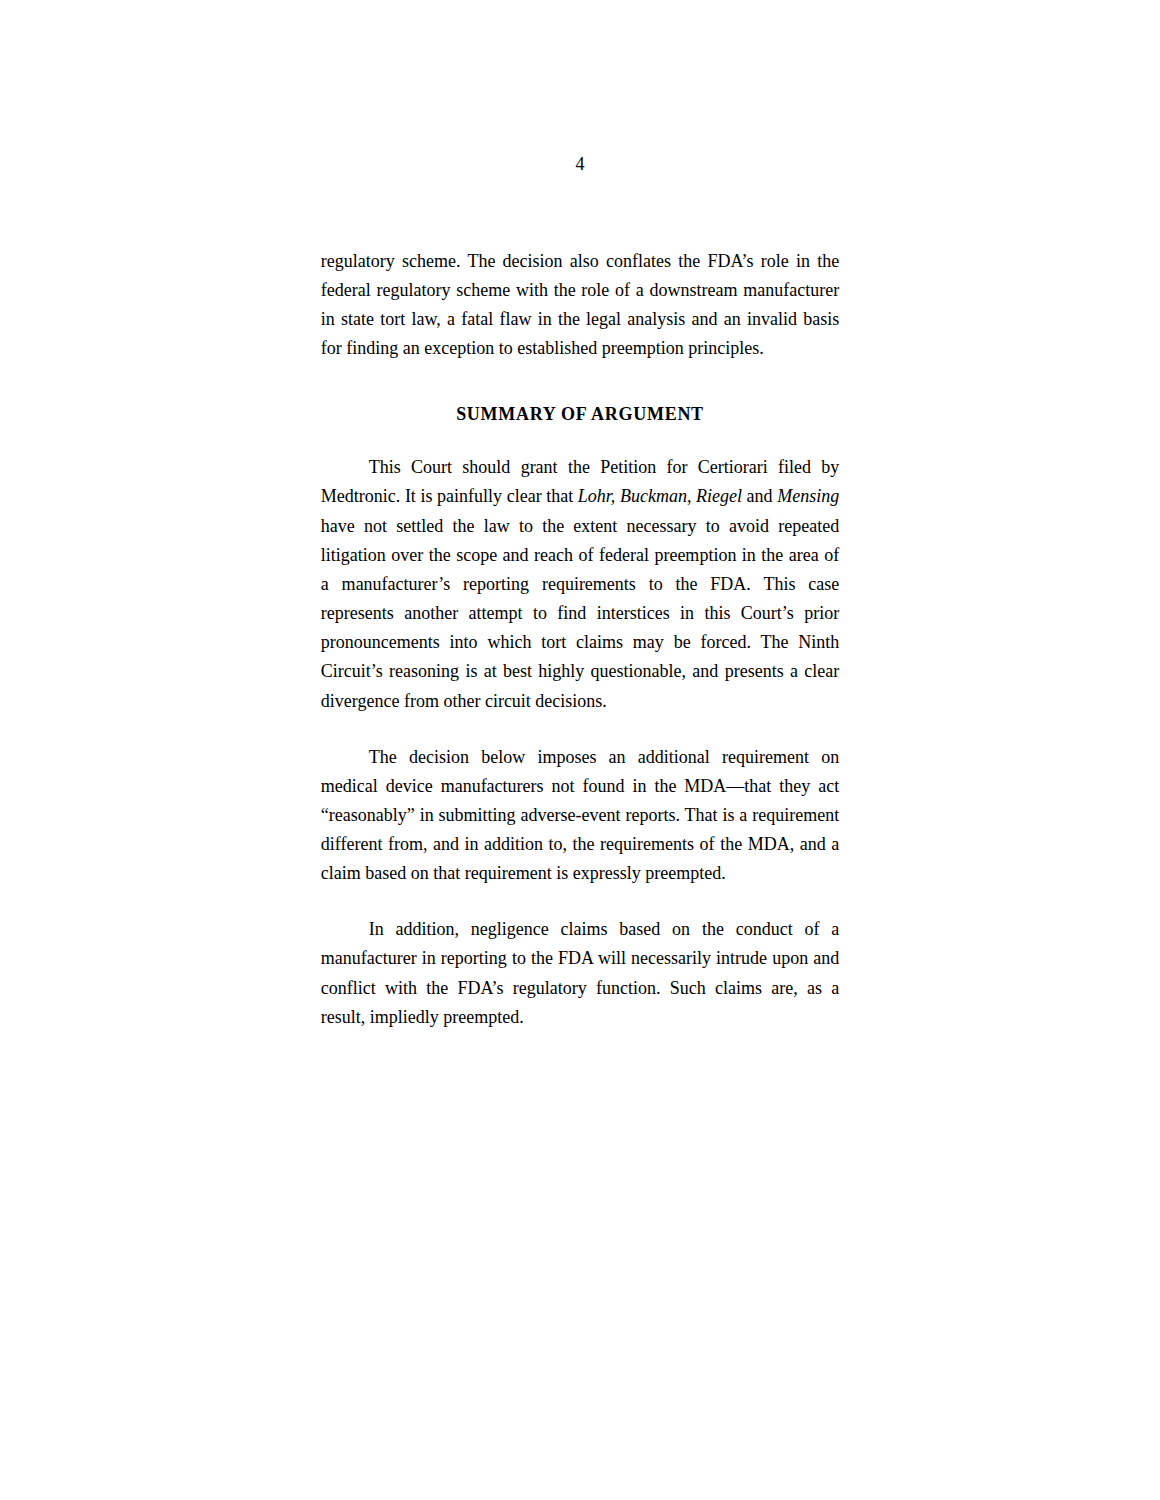4
regulatory scheme. The decision also conflates the FDA’s role in the federal regulatory scheme with the role of a downstream manufacturer in state tort law, a fatal flaw in the legal analysis and an invalid basis for finding an exception to established preemption principles.
Summary of Argument
This Court should grant the Petition for Certiorari filed by Medtronic. It is painfully clear that Lohr, Buckman, Riegel and Mensing have not settled the law to the extent necessary to avoid repeated litigation over the scope and reach of federal preemption in the area of a manufacturer’s reporting requirements to the FDA. This case represents another attempt to find interstices in this Court’s prior pronouncements into which tort claims may be forced. The Ninth Circuit’s reasoning is at best highly questionable, and presents a clear divergence from other circuit decisions.
The decision below imposes an additional requirement on medical device manufacturers not found in the MDA—that they act “reasonably” in submitting adverse-event reports. That is a requirement different from, and in addition to, the requirements of the MDA, and a claim based on that requirement is expressly preempted.
In addition, negligence claims based on the conduct of a manufacturer in reporting to the FDA will necessarily intrude upon and conflict with the FDA’s regulatory function. Such claims are, as a result, impliedly preempted.